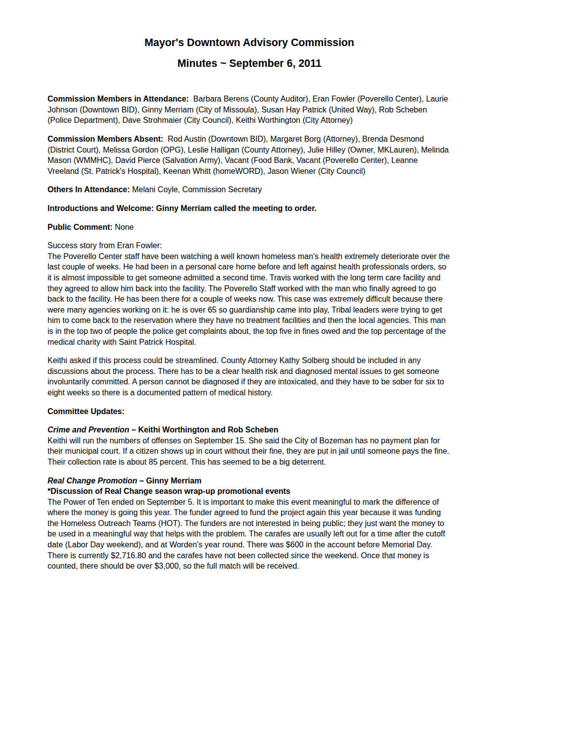Mayor's Downtown Advisory Commission
Minutes ~ September 6, 2011
Commission Members in Attendance: Barbara Berens (County Auditor), Eran Fowler (Poverello Center), Laurie Johnson (Downtown BID), Ginny Merriam (City of Missoula), Susan Hay Patrick (United Way), Rob Scheben (Police Department), Dave Strohmaier (City Council), Keithi Worthington (City Attorney)
Commission Members Absent: Rod Austin (Downtown BID), Margaret Borg (Attorney), Brenda Desmond (District Court), Melissa Gordon (OPG), Leslie Halligan (County Attorney), Julie Hilley (Owner, MKLauren), Melinda Mason (WMMHC), David Pierce (Salvation Army), Vacant (Food Bank, Vacant (Poverello Center), Leanne Vreeland (St. Patrick's Hospital), Keenan Whitt (homeWORD), Jason Wiener (City Council)
Others In Attendance: Melani Coyle, Commission Secretary
Introductions and Welcome: Ginny Merriam called the meeting to order.
Public Comment: None
Success story from Eran Fowler:
The Poverello Center staff have been watching a well known homeless man's health extremely deteriorate over the last couple of weeks. He had been in a personal care home before and left against health professionals orders, so it is almost impossible to get someone admitted a second time. Travis worked with the long term care facility and they agreed to allow him back into the facility. The Poverello Staff worked with the man who finally agreed to go back to the facility. He has been there for a couple of weeks now. This case was extremely difficult because there were many agencies working on it: he is over 65 so guardianship came into play, Tribal leaders were trying to get him to come back to the reservation where they have no treatment facilities and then the local agencies. This man is in the top two of people the police get complaints about, the top five in fines owed and the top percentage of the medical charity with Saint Patrick Hospital.
Keithi asked if this process could be streamlined. County Attorney Kathy Solberg should be included in any discussions about the process. There has to be a clear health risk and diagnosed mental issues to get someone involuntarily committed. A person cannot be diagnosed if they are intoxicated, and they have to be sober for six to eight weeks so there is a documented pattern of medical history.
Committee Updates:
Crime and Prevention – Keithi Worthington and Rob Scheben
Keithi will run the numbers of offenses on September 15. She said the City of Bozeman has no payment plan for their municipal court. If a citizen shows up in court without their fine, they are put in jail until someone pays the fine. Their collection rate is about 85 percent. This has seemed to be a big deterrent.
Real Change Promotion – Ginny Merriam
*Discussion of Real Change season wrap-up promotional events
The Power of Ten ended on September 5. It is important to make this event meaningful to mark the difference of where the money is going this year. The funder agreed to fund the project again this year because it was funding the Homeless Outreach Teams (HOT). The funders are not interested in being public; they just want the money to be used in a meaningful way that helps with the problem. The carafes are usually left out for a time after the cutoff date (Labor Day weekend), and at Worden's year round. There was $600 in the account before Memorial Day. There is currently $2,716.80 and the carafes have not been collected since the weekend. Once that money is counted, there should be over $3,000, so the full match will be received.